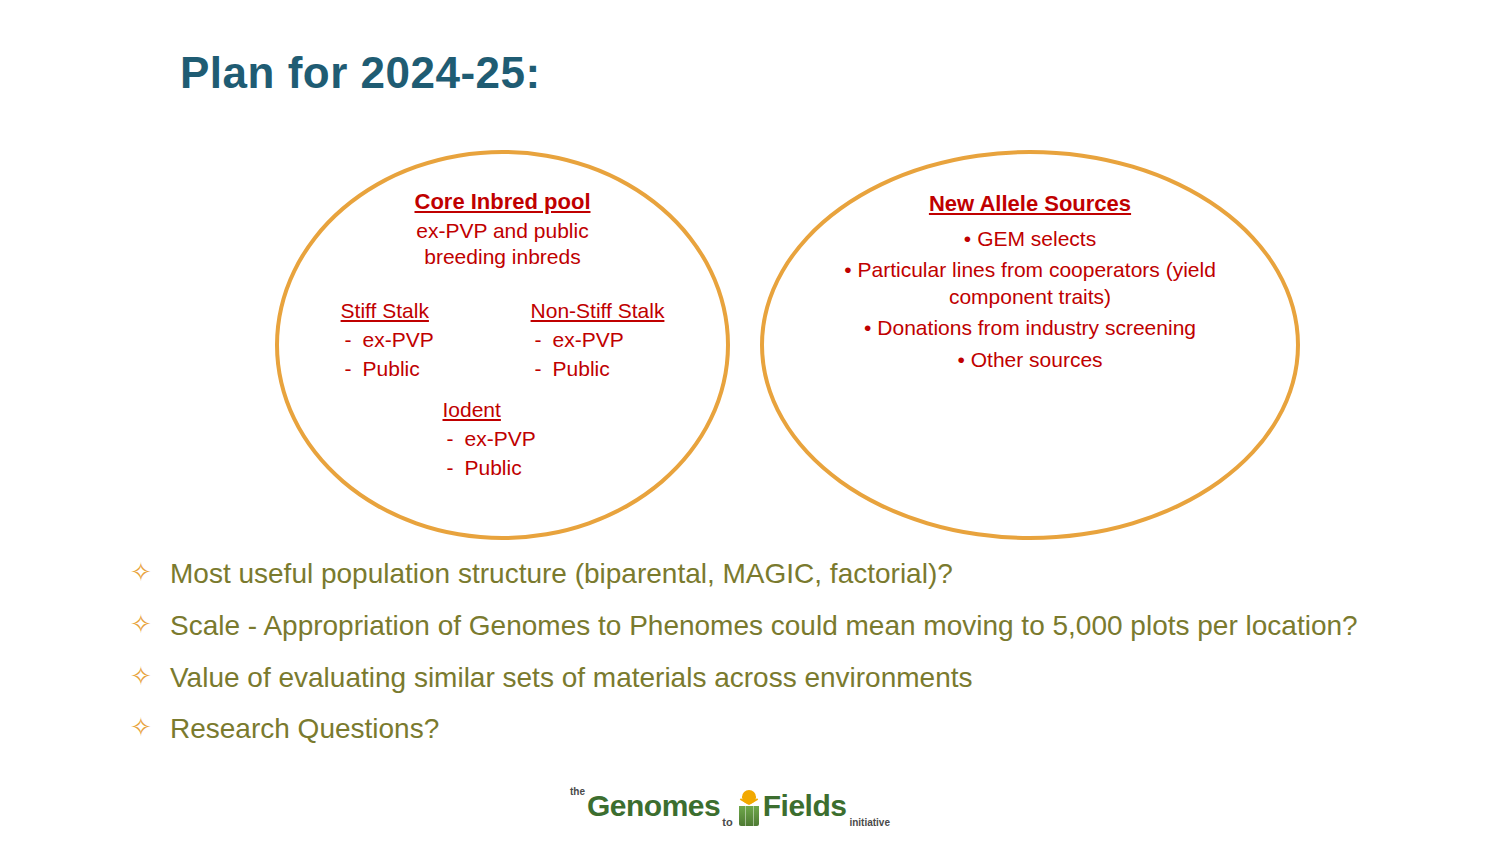Plan for 2024-25:
Core Inbred pool
ex-PVP and public
breeding inbreds
Stiff Stalk
ex-PVP
Public
Non-Stiff Stalk
ex-PVP
Public
Iodent
ex-PVP
Public
New Allele Sources
•GEM selects
•Particular lines from cooperators (yield component traits)
•Donations from industry screening
•Other sources
Most useful population structure (biparental, MAGIC, factorial)?
Scale - Appropriation of Genomes to Phenomes could mean moving to 5,000 plots per location?
Value of evaluating similar sets of materials across environments
Research Questions?
the Genomes to Fields initiative